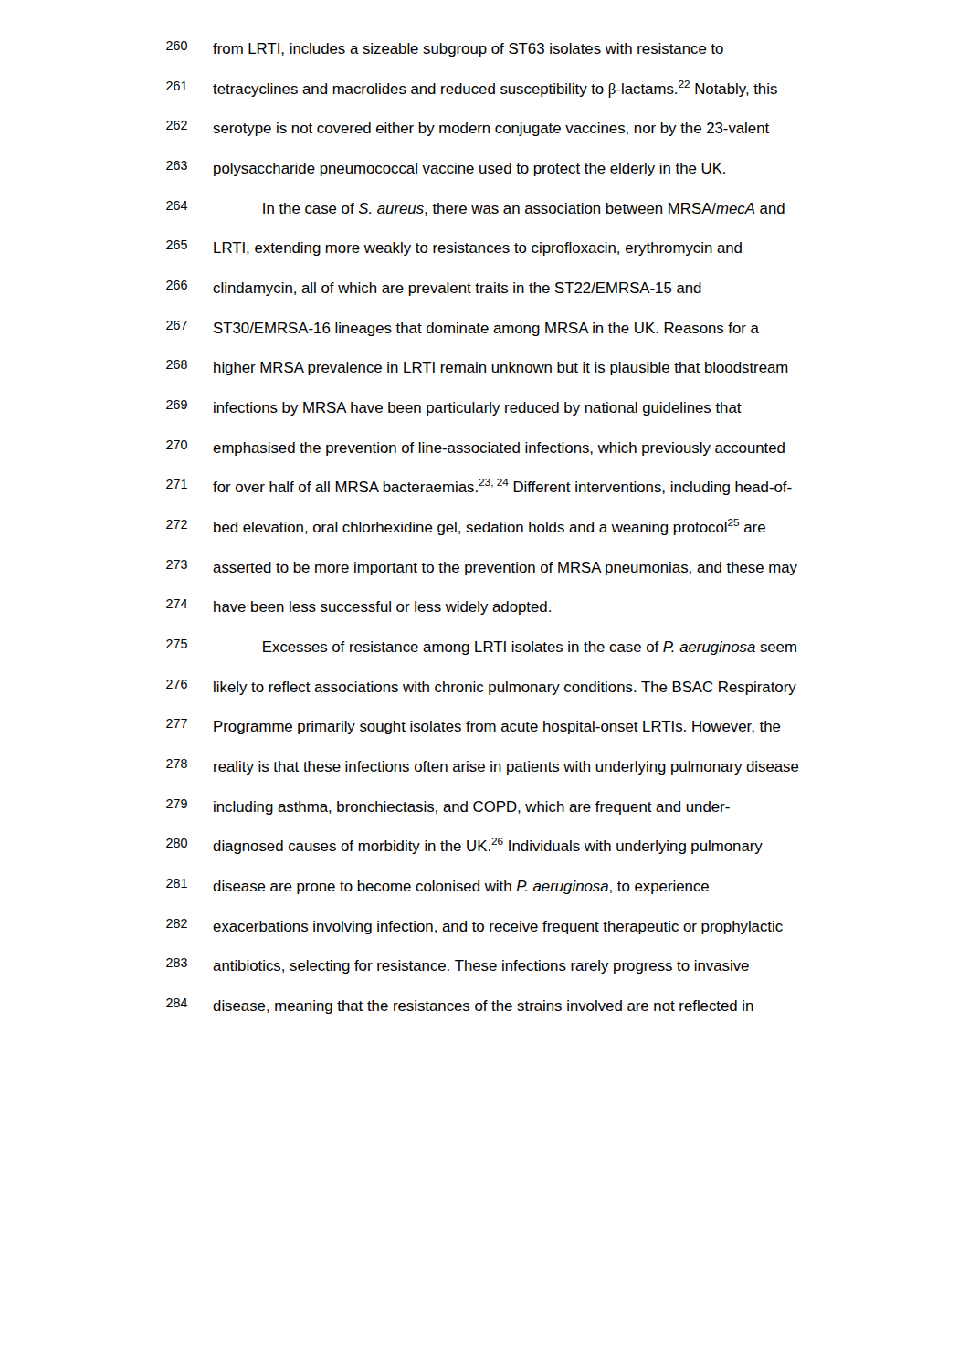from LRTI, includes a sizeable subgroup of ST63 isolates with resistance to
tetracyclines and macrolides and reduced susceptibility to β-lactams.22 Notably, this
serotype is not covered either by modern conjugate vaccines, nor by the 23-valent
polysaccharide pneumococcal vaccine used to protect the elderly in the UK.
In the case of S. aureus, there was an association between MRSA/mecA and
LRTI, extending more weakly to resistances to ciprofloxacin, erythromycin and
clindamycin, all of which are prevalent traits in the ST22/EMRSA-15 and
ST30/EMRSA-16 lineages that dominate among MRSA in the UK. Reasons for a
higher MRSA prevalence in LRTI remain unknown but it is plausible that bloodstream
infections by MRSA have been particularly reduced by national guidelines that
emphasised the prevention of line-associated infections, which previously accounted
for over half of all MRSA bacteraemias.23, 24 Different interventions, including head-of-
bed elevation, oral chlorhexidine gel, sedation holds and a weaning protocol25 are
asserted to be more important to the prevention of MRSA pneumonias, and these may
have been less successful or less widely adopted.
Excesses of resistance among LRTI isolates in the case of P. aeruginosa seem
likely to reflect associations with chronic pulmonary conditions. The BSAC Respiratory
Programme primarily sought isolates from acute hospital-onset LRTIs. However, the
reality is that these infections often arise in patients with underlying pulmonary disease
including asthma, bronchiectasis, and COPD, which are frequent and under-
diagnosed causes of morbidity in the UK.26 Individuals with underlying pulmonary
disease are prone to become colonised with P. aeruginosa, to experience
exacerbations involving infection, and to receive frequent therapeutic or prophylactic
antibiotics, selecting for resistance. These infections rarely progress to invasive
disease, meaning that the resistances of the strains involved are not reflected in